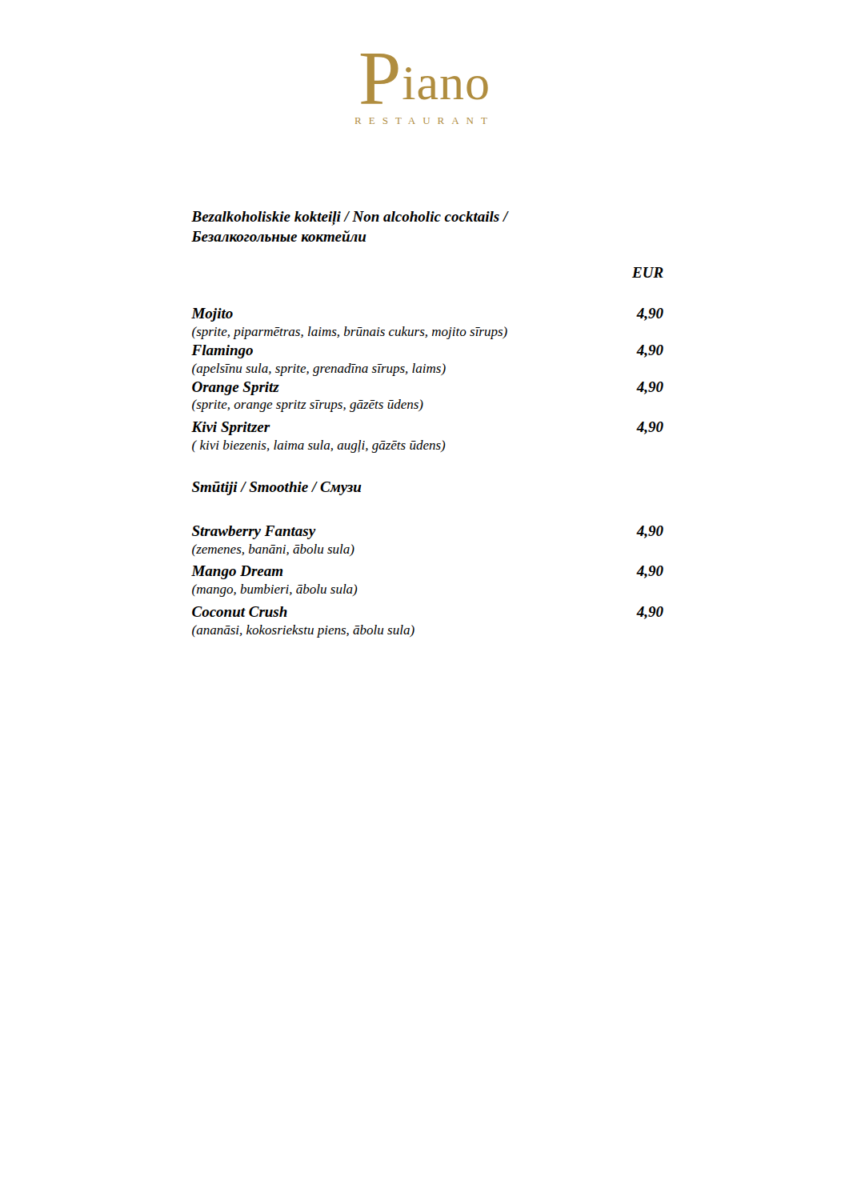Piano
Restaurant
Bezalkoholiskie kokteiļi / Non alcoholic cocktails /
Безалкогольные коктейли
EUR
| Mojito | 4,90 |
| (sprite, piparmētras, laims, brūnais cukurs, mojito sīrups) | |
| Flamingo | 4,90 |
| (apelsīnu sula, sprite, grenadīna sīrups, laims) | |
| Orange Spritz | 4,90 |
| (sprite, orange spritz sīrups, gāzēts ūdens) | |
| Kivi Spritzer | 4,90 |
| ( kivi biezenis, laima sula, augļi, gāzēts ūdens) | |
Smūtiji / Smoothie / Смузи
| Strawberry Fantasy | 4,90 |
| (zemenes, banāni, ābolu sula) | |
| Mango Dream | 4,90 |
| (mango, bumbieri, ābolu sula) | |
| Coconut Crush | 4,90 |
| (ananāsi, kokosriekstu piens, ābolu sula) | |